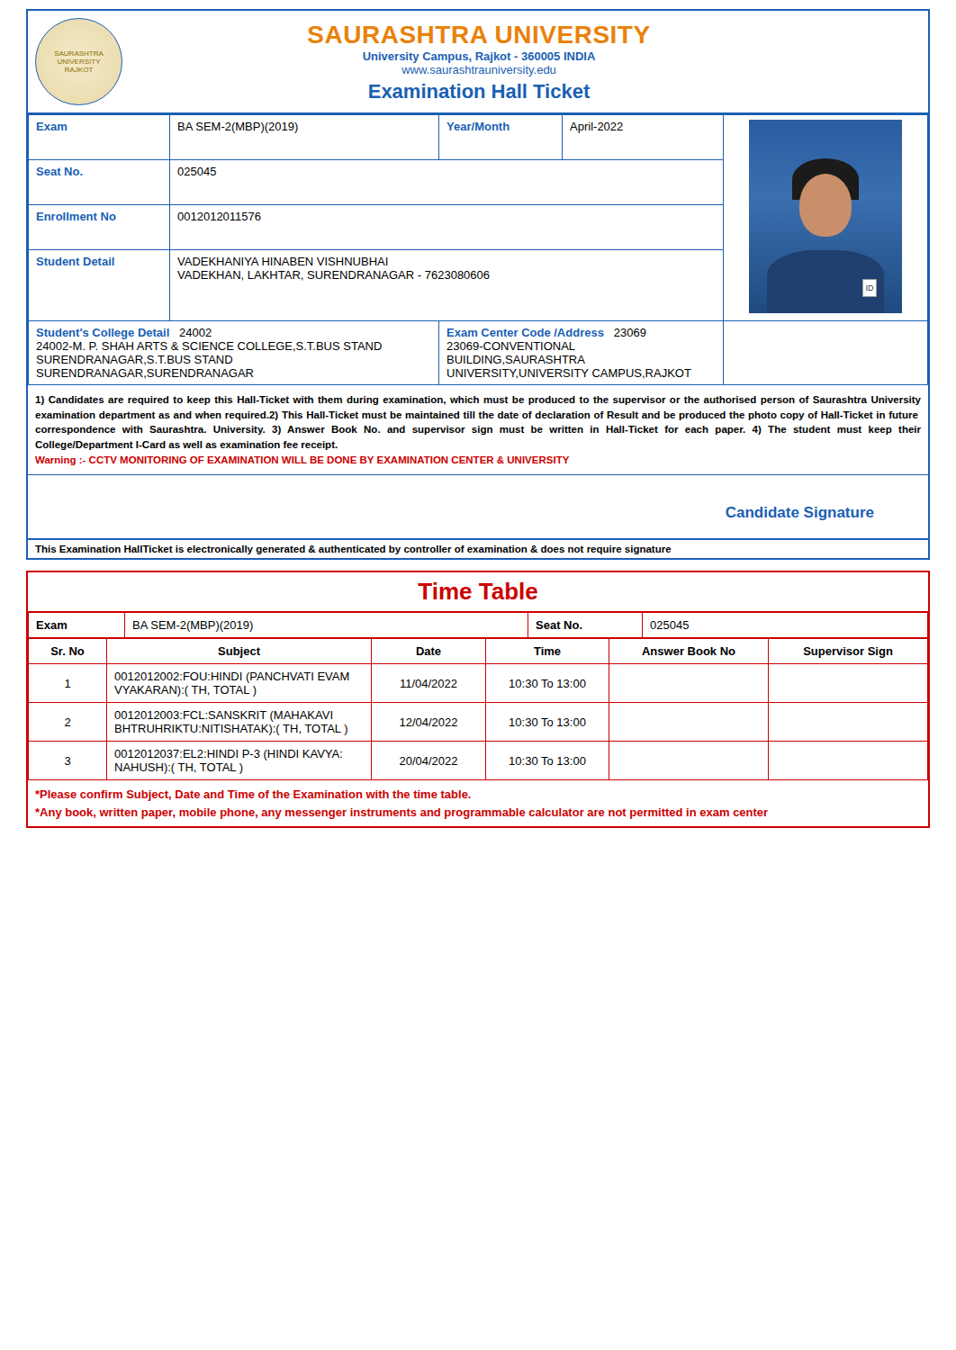SAURASHTRA
UNIVERSITY
RAJKOT
SAURASHTRA UNIVERSITY
University Campus, Rajkot - 360005 INDIA
www.saurashtrauniversity.edu
Examination Hall Ticket
| Exam | BA SEM-2(MBP)(2019) | Year/Month | April-2022 | ID |
| Seat No. | 025045 |
| Enrollment No | 0012012011576 |
| Student Detail | VADEKHANIYA HINABEN VISHNUBHAI VADEKHAN, LAKHTAR, SURENDRANAGAR - 7623080606 |
| Student's College Detail 24002 24002-M. P. SHAH ARTS & SCIENCE COLLEGE,S.T.BUS STAND SURENDRANAGAR,S.T.BUS STAND SURENDRANAGAR,SURENDRANAGAR | Exam Center Code /Address 23069 23069-CONVENTIONAL BUILDING,SAURASHTRA UNIVERSITY,UNIVERSITY CAMPUS,RAJKOT | |
1) Candidates are required to keep this Hall-Ticket with them during examination, which must be produced to the supervisor or the authorised person of Saurashtra University examination department as and when required.2) This Hall-Ticket must be maintained till the date of declaration of Result and be produced the photo copy of Hall-Ticket in future correspondence with Saurashtra. University. 3) Answer Book No. and supervisor sign must be written in Hall-Ticket for each paper. 4) The student must keep their College/Department I-Card as well as examination fee receipt.
Warning :- CCTV MONITORING OF EXAMINATION WILL BE DONE BY EXAMINATION CENTER & UNIVERSITY
Candidate Signature
This Examination HallTicket is electronically generated & authenticated by controller of examination & does not require signature
Time Table
| Exam | BA SEM-2(MBP)(2019) | Seat No. | 025045 |
| Sr. No | Subject | Date | Time | Answer Book No | Supervisor Sign |
| --- | --- | --- | --- | --- | --- |
| 1 | 0012012002:FOU:HINDI (PANCHVATI EVAM VYAKARAN):( TH, TOTAL ) | 11/04/2022 | 10:30 To 13:00 | | |
| 2 | 0012012003:FCL:SANSKRIT (MAHAKAVI BHTRUHRIKTU:NITISHATAK):( TH, TOTAL ) | 12/04/2022 | 10:30 To 13:00 | | |
| 3 | 0012012037:EL2:HINDI P-3 (HINDI KAVYA: NAHUSH):( TH, TOTAL ) | 20/04/2022 | 10:30 To 13:00 | | |
*Please confirm Subject, Date and Time of the Examination with the time table.
*Any book, written paper, mobile phone, any messenger instruments and programmable calculator are not permitted in exam center